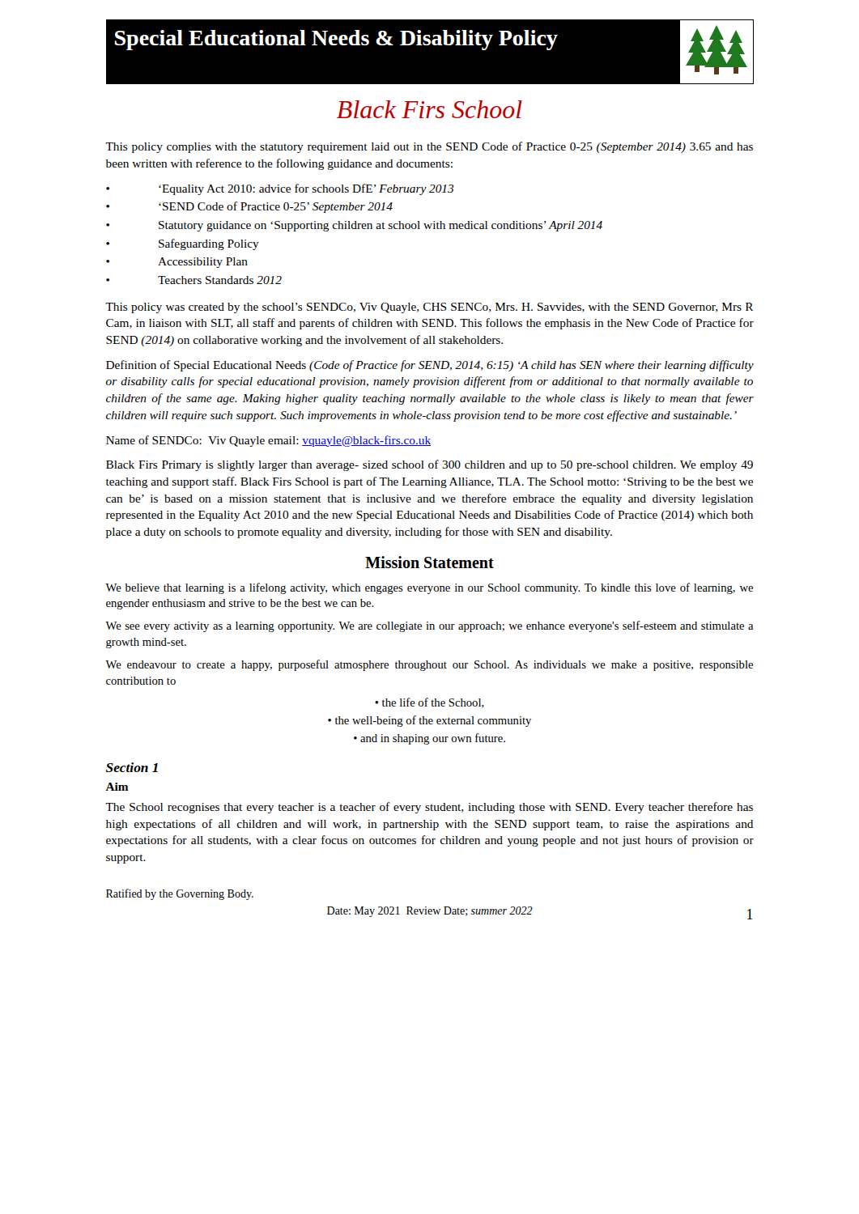Special Educational Needs & Disability Policy
Black Firs School
This policy complies with the statutory requirement laid out in the SEND Code of Practice 0-25 (September 2014) 3.65 and has been written with reference to the following guidance and documents:
• ‘Equality Act 2010: advice for schools DfE’ February 2013
• ‘SEND Code of Practice 0-25’ September 2014
• Statutory guidance on ‘Supporting children at school with medical conditions’ April 2014
• Safeguarding Policy
• Accessibility Plan
• Teachers Standards 2012
This policy was created by the school’s SENDCo, Viv Quayle, CHS SENCo, Mrs. H. Savvides, with the SEND Governor, Mrs R Cam, in liaison with SLT, all staff and parents of children with SEND. This follows the emphasis in the New Code of Practice for SEND (2014) on collaborative working and the involvement of all stakeholders.
Definition of Special Educational Needs (Code of Practice for SEND, 2014, 6:15) ‘A child has SEN where their learning difficulty or disability calls for special educational provision, namely provision different from or additional to that normally available to children of the same age. Making higher quality teaching normally available to the whole class is likely to mean that fewer children will require such support. Such improvements in whole-class provision tend to be more cost effective and sustainable.’
Name of SENDCo: Viv Quayle email: vquayle@black-firs.co.uk
Black Firs Primary is slightly larger than average- sized school of 300 children and up to 50 pre-school children. We employ 49 teaching and support staff. Black Firs School is part of The Learning Alliance, TLA. The School motto: ‘Striving to be the best we can be’ is based on a mission statement that is inclusive and we therefore embrace the equality and diversity legislation represented in the Equality Act 2010 and the new Special Educational Needs and Disabilities Code of Practice (2014) which both place a duty on schools to promote equality and diversity, including for those with SEN and disability.
Mission Statement
We believe that learning is a lifelong activity, which engages everyone in our School community. To kindle this love of learning, we engender enthusiasm and strive to be the best we can be.
We see every activity as a learning opportunity. We are collegiate in our approach; we enhance everyone's self-esteem and stimulate a growth mind-set.
We endeavour to create a happy, purposeful atmosphere throughout our School. As individuals we make a positive, responsible contribution to
• the life of the School,
• the well-being of the external community
• and in shaping our own future.
Section 1
Aim
The School recognises that every teacher is a teacher of every student, including those with SEND. Every teacher therefore has high expectations of all children and will work, in partnership with the SEND support team, to raise the aspirations and expectations for all students, with a clear focus on outcomes for children and young people and not just hours of provision or support.
Ratified by the Governing Body.
Date: May 2021 Review Date; summer 2022 1